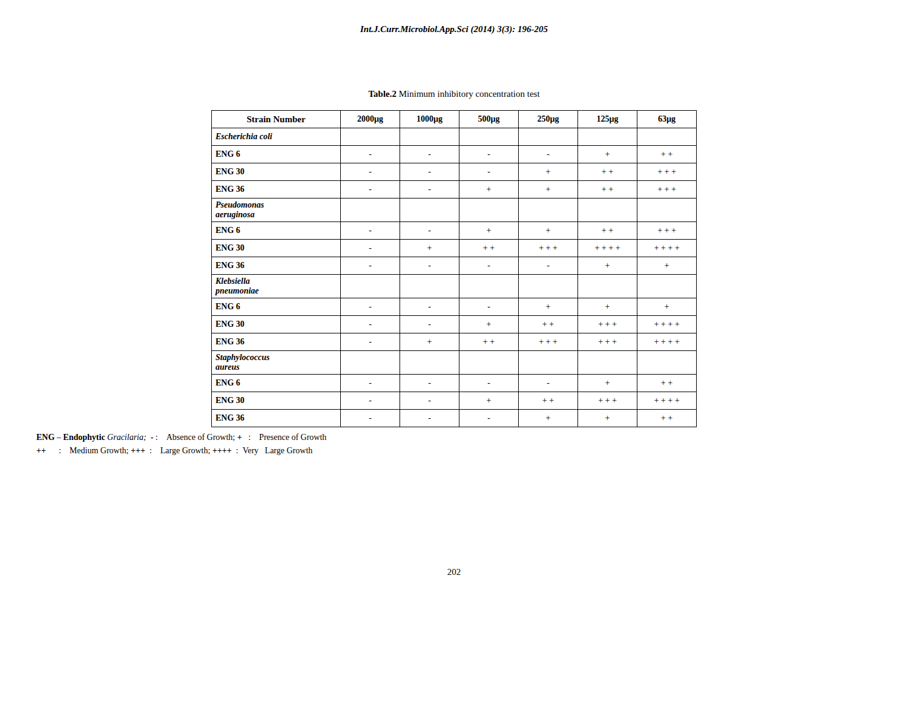Int.J.Curr.Microbiol.App.Sci (2014) 3(3): 196-205
Table.2 Minimum inhibitory concentration test
| Strain Number | 2000µg | 1000µg | 500µg | 250µg | 125µg | 63µg |
| --- | --- | --- | --- | --- | --- | --- |
| Escherichia coli | | | | | | |
| ENG 6 | - | - | - | - | + | + + |
| ENG 30 | - | - | - | + | + + | + + + |
| ENG 36 | - | - | + | + | + + | + + + |
| Pseudomonas aeruginosa | | | | | | |
| ENG 6 | - | - | + | + | + + | + + + |
| ENG 30 | - | + | + + | + + + | + + + + | + + + + |
| ENG 36 | - | - | - | - | + | + |
| Klebsiella pneumoniae | | | | | | |
| ENG 6 | - | - | - | + | + | + |
| ENG 30 | - | - | + | + + | + + + | + + + + |
| ENG 36 | - | + | + + | + + + | + + + | + + + + |
| Staphylococcus aureus | | | | | | |
| ENG 6 | - | - | - | - | + | + + |
| ENG 30 | - | - | + | + + | + + + | + + + + |
| ENG 36 | - | - | - | + | + | + + |
ENG – Endophytic Gracilaria; - : Absence of Growth; + : Presence of Growth
++ : Medium Growth; +++ : Large Growth; ++++ : Very Large Growth
202